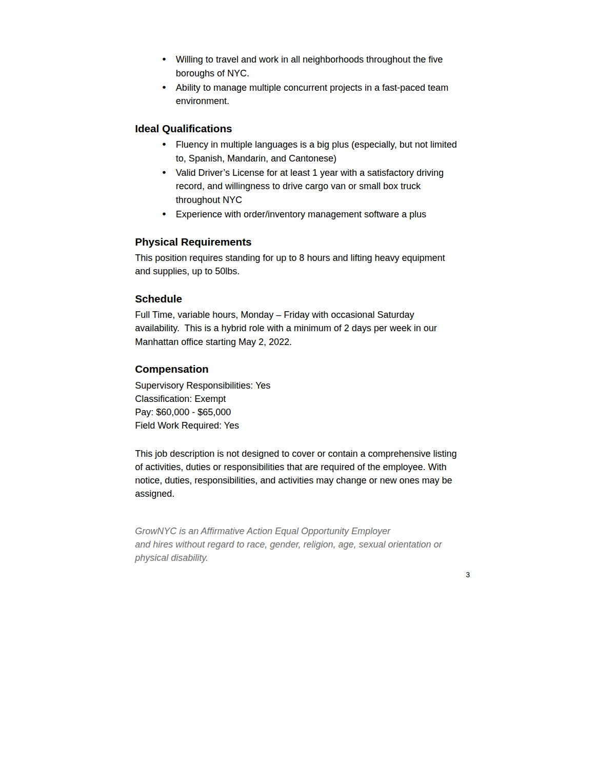Willing to travel and work in all neighborhoods throughout the five boroughs of NYC.
Ability to manage multiple concurrent projects in a fast-paced team environment.
Ideal Qualifications
Fluency in multiple languages is a big plus (especially, but not limited to, Spanish, Mandarin, and Cantonese)
Valid Driver’s License for at least 1 year with a satisfactory driving record, and willingness to drive cargo van or small box truck throughout NYC
Experience with order/inventory management software a plus
Physical Requirements
This position requires standing for up to 8 hours and lifting heavy equipment and supplies, up to 50lbs.
Schedule
Full Time, variable hours, Monday – Friday with occasional Saturday availability. This is a hybrid role with a minimum of 2 days per week in our Manhattan office starting May 2, 2022.
Compensation
Supervisory Responsibilities: Yes
Classification: Exempt
Pay: $60,000 - $65,000
Field Work Required: Yes
This job description is not designed to cover or contain a comprehensive listing of activities, duties or responsibilities that are required of the employee. With notice, duties, responsibilities, and activities may change or new ones may be assigned.
GrowNYC is an Affirmative Action Equal Opportunity Employer
and hires without regard to race, gender, religion, age, sexual orientation or physical disability.
3